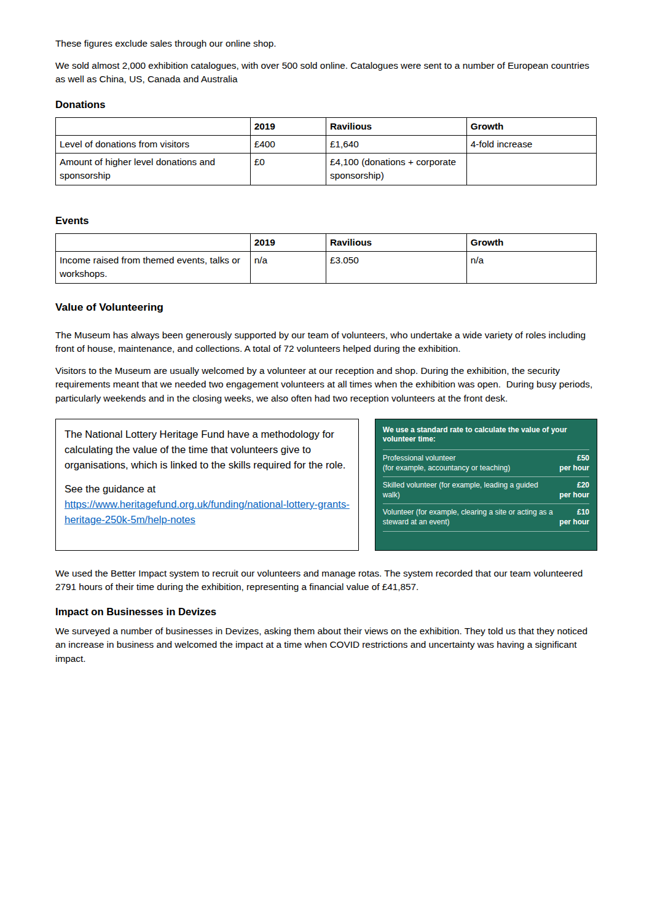These figures exclude sales through our online shop.
We sold almost 2,000 exhibition catalogues, with over 500 sold online. Catalogues were sent to a number of European countries as well as China, US, Canada and Australia
Donations
| | 2019 | Ravilious | Growth |
| Level of donations from visitors | £400 | £1,640 | 4-fold increase |
| Amount of higher level donations and sponsorship | £0 | £4,100 (donations + corporate sponsorship) | |
Events
| | 2019 | Ravilious | Growth |
| Income raised from themed events, talks or workshops. | n/a | £3.050 | n/a |
Value of Volunteering
The Museum has always been generously supported by our team of volunteers, who undertake a wide variety of roles including front of house, maintenance, and collections. A total of 72 volunteers helped during the exhibition.
Visitors to the Museum are usually welcomed by a volunteer at our reception and shop. During the exhibition, the security requirements meant that we needed two engagement volunteers at all times when the exhibition was open. During busy periods, particularly weekends and in the closing weeks, we also often had two reception volunteers at the front desk.
The National Lottery Heritage Fund have a methodology for calculating the value of the time that volunteers give to organisations, which is linked to the skills required for the role.
See the guidance at
https://www.heritagefund.org.uk/funding/national-lottery-grants-heritage-250k-5m/help-notes
We use a standard rate to calculate the value of your volunteer time:
| Professional volunteer (for example, accountancy or teaching) | £50 per hour |
| Skilled volunteer (for example, leading a guided walk) | £20 per hour |
| Volunteer (for example, clearing a site or acting as a steward at an event) | £10 per hour |
We used the Better Impact system to recruit our volunteers and manage rotas. The system recorded that our team volunteered 2791 hours of their time during the exhibition, representing a financial value of £41,857.
Impact on Businesses in Devizes
We surveyed a number of businesses in Devizes, asking them about their views on the exhibition. They told us that they noticed an increase in business and welcomed the impact at a time when COVID restrictions and uncertainty was having a significant impact.